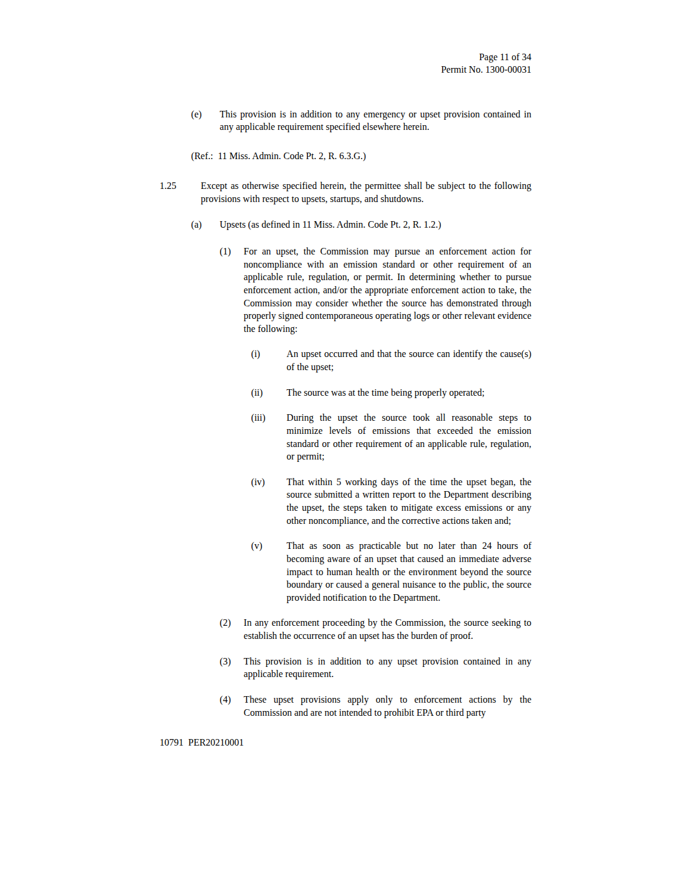Page 11 of 34
Permit No. 1300-00031
(e)
This provision is in addition to any emergency or upset provision contained in any applicable requirement specified elsewhere herein.
(Ref.: 11 Miss. Admin. Code Pt. 2, R. 6.3.G.)
1.25
Except as otherwise specified herein, the permittee shall be subject to the following provisions with respect to upsets, startups, and shutdowns.
(a)
Upsets (as defined in 11 Miss. Admin. Code Pt. 2, R. 1.2.)
(1)
For an upset, the Commission may pursue an enforcement action for noncompliance with an emission standard or other requirement of an applicable rule, regulation, or permit. In determining whether to pursue enforcement action, and/or the appropriate enforcement action to take, the Commission may consider whether the source has demonstrated through properly signed contemporaneous operating logs or other relevant evidence the following:
(i)
An upset occurred and that the source can identify the cause(s) of the upset;
(ii)
The source was at the time being properly operated;
(iii)
During the upset the source took all reasonable steps to minimize levels of emissions that exceeded the emission standard or other requirement of an applicable rule, regulation, or permit;
(iv)
That within 5 working days of the time the upset began, the source submitted a written report to the Department describing the upset, the steps taken to mitigate excess emissions or any other noncompliance, and the corrective actions taken and;
(v)
That as soon as practicable but no later than 24 hours of becoming aware of an upset that caused an immediate adverse impact to human health or the environment beyond the source boundary or caused a general nuisance to the public, the source provided notification to the Department.
(2)
In any enforcement proceeding by the Commission, the source seeking to establish the occurrence of an upset has the burden of proof.
(3)
This provision is in addition to any upset provision contained in any applicable requirement.
(4)
These upset provisions apply only to enforcement actions by the Commission and are not intended to prohibit EPA or third party
10791 PER20210001